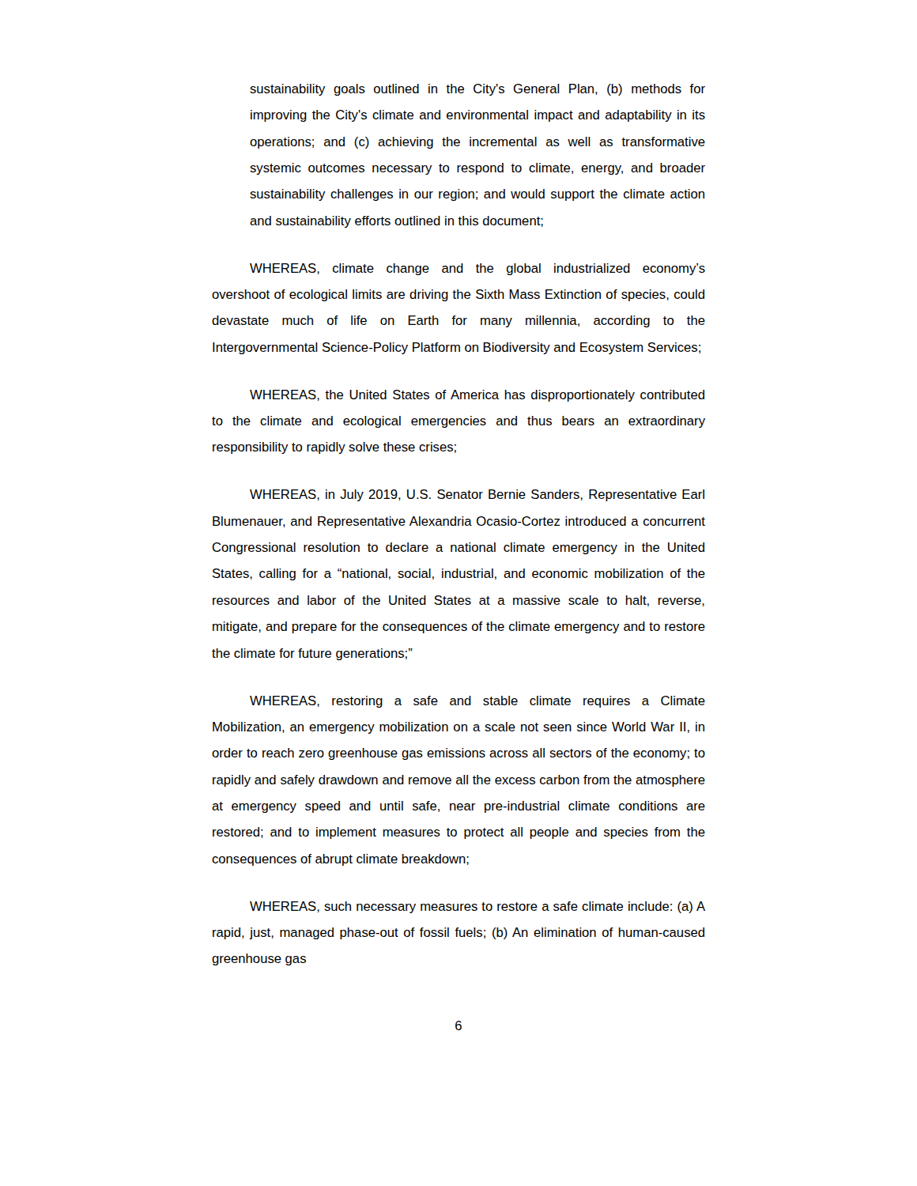sustainability goals outlined in the City's General Plan, (b) methods for improving the City's climate and environmental impact and adaptability in its operations; and (c) achieving the incremental as well as transformative systemic outcomes necessary to respond to climate, energy, and broader sustainability challenges in our region; and would support the climate action and sustainability efforts outlined in this document;
WHEREAS, climate change and the global industrialized economy’s overshoot of ecological limits are driving the Sixth Mass Extinction of species, could devastate much of life on Earth for many millennia, according to the Intergovernmental Science-Policy Platform on Biodiversity and Ecosystem Services;
WHEREAS, the United States of America has disproportionately contributed to the climate and ecological emergencies and thus bears an extraordinary responsibility to rapidly solve these crises;
WHEREAS, in July 2019, U.S. Senator Bernie Sanders, Representative Earl Blumenauer, and Representative Alexandria Ocasio-Cortez introduced a concurrent Congressional resolution to declare a national climate emergency in the United States, calling for a “national, social, industrial, and economic mobilization of the resources and labor of the United States at a massive scale to halt, reverse, mitigate, and prepare for the consequences of the climate emergency and to restore the climate for future generations;”
WHEREAS, restoring a safe and stable climate requires a Climate Mobilization, an emergency mobilization on a scale not seen since World War II, in order to reach zero greenhouse gas emissions across all sectors of the economy; to rapidly and safely drawdown and remove all the excess carbon from the atmosphere at emergency speed and until safe, near pre-industrial climate conditions are restored; and to implement measures to protect all people and species from the consequences of abrupt climate breakdown;
WHEREAS, such necessary measures to restore a safe climate include: (a) A rapid, just, managed phase-out of fossil fuels; (b) An elimination of human-caused greenhouse gas
6